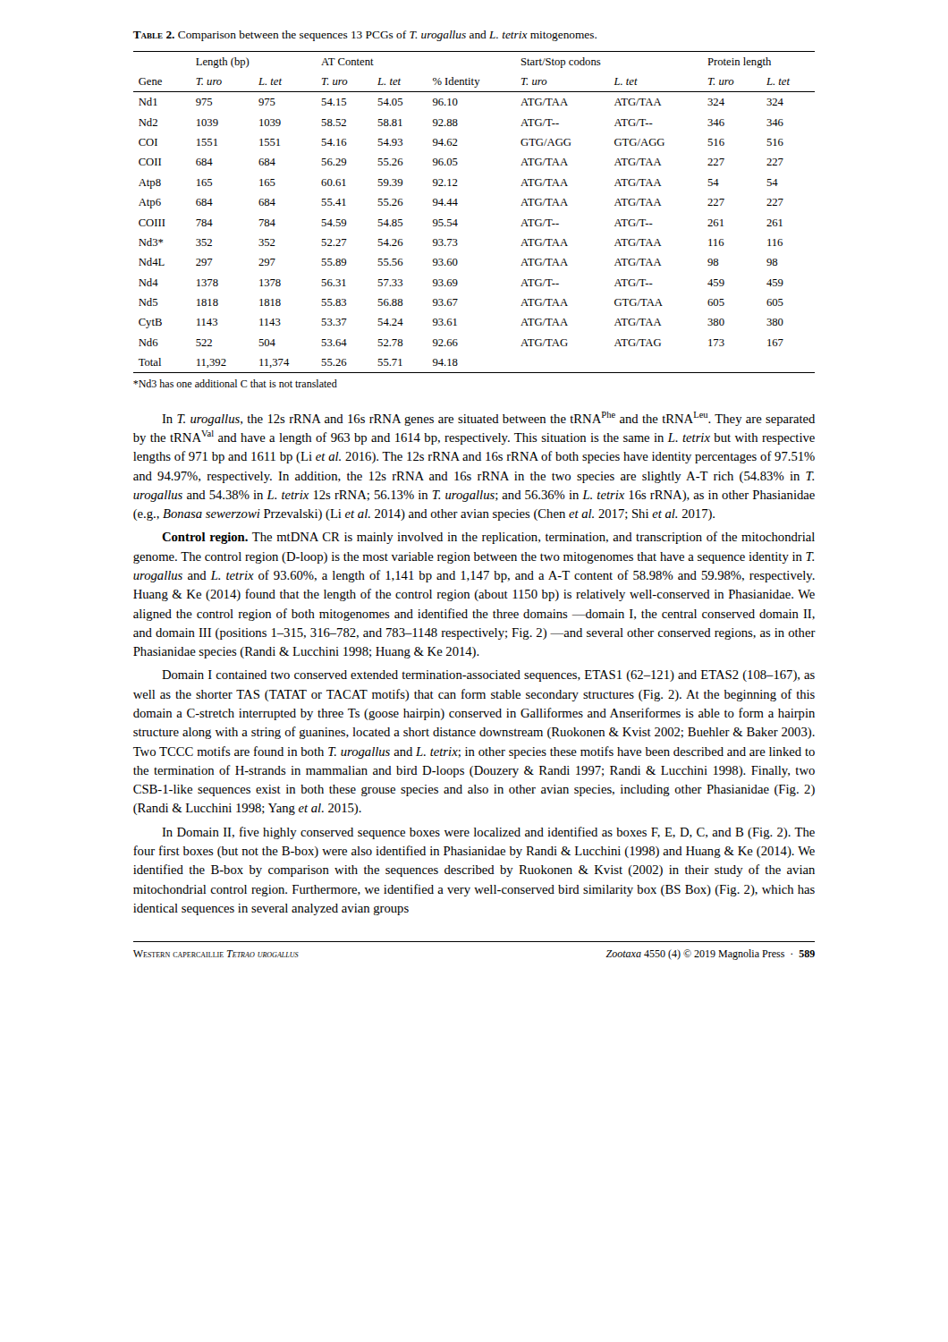Table 2. Comparison between the sequences 13 PCGs of T. urogallus and L. tetrix mitogenomes.
| Gene | Length (bp) | AT Content | % Identity | Start/Stop codons | Protein length |
| --- | --- | --- | --- | --- | --- |
| T. uro | L. tet | T. uro | L. tet | T. uro | L. tet | T. uro | L. tet |
| Nd1 | 975 | 975 | 54.15 | 54.05 | 96.10 | ATG/TAA | ATG/TAA | 324 | 324 |
| Nd2 | 1039 | 1039 | 58.52 | 58.81 | 92.88 | ATG/T-- | ATG/T-- | 346 | 346 |
| COI | 1551 | 1551 | 54.16 | 54.93 | 94.62 | GTG/AGG | GTG/AGG | 516 | 516 |
| COII | 684 | 684 | 56.29 | 55.26 | 96.05 | ATG/TAA | ATG/TAA | 227 | 227 |
| Atp8 | 165 | 165 | 60.61 | 59.39 | 92.12 | ATG/TAA | ATG/TAA | 54 | 54 |
| Atp6 | 684 | 684 | 55.41 | 55.26 | 94.44 | ATG/TAA | ATG/TAA | 227 | 227 |
| COIII | 784 | 784 | 54.59 | 54.85 | 95.54 | ATG/T-- | ATG/T-- | 261 | 261 |
| Nd3* | 352 | 352 | 52.27 | 54.26 | 93.73 | ATG/TAA | ATG/TAA | 116 | 116 |
| Nd4L | 297 | 297 | 55.89 | 55.56 | 93.60 | ATG/TAA | ATG/TAA | 98 | 98 |
| Nd4 | 1378 | 1378 | 56.31 | 57.33 | 93.69 | ATG/T-- | ATG/T-- | 459 | 459 |
| Nd5 | 1818 | 1818 | 55.83 | 56.88 | 93.67 | ATG/TAA | GTG/TAA | 605 | 605 |
| CytB | 1143 | 1143 | 53.37 | 54.24 | 93.61 | ATG/TAA | ATG/TAA | 380 | 380 |
| Nd6 | 522 | 504 | 53.64 | 52.78 | 92.66 | ATG/TAG | ATG/TAG | 173 | 167 |
| Total | 11,392 | 11,374 | 55.26 | 55.71 | 94.18 | | | | |
*Nd3 has one additional C that is not translated
In T. urogallus, the 12s rRNA and 16s rRNA genes are situated between the tRNAPhe and the tRNALeu. They are separated by the tRNAVal and have a length of 963 bp and 1614 bp, respectively. This situation is the same in L. tetrix but with respective lengths of 971 bp and 1611 bp (Li et al. 2016). The 12s rRNA and 16s rRNA of both species have identity percentages of 97.51% and 94.97%, respectively. In addition, the 12s rRNA and 16s rRNA in the two species are slightly A-T rich (54.83% in T. urogallus and 54.38% in L. tetrix 12s rRNA; 56.13% in T. urogallus; and 56.36% in L. tetrix 16s rRNA), as in other Phasianidae (e.g., Bonasa sewerzowi Przevalski) (Li et al. 2014) and other avian species (Chen et al. 2017; Shi et al. 2017).
Control region. The mtDNA CR is mainly involved in the replication, termination, and transcription of the mitochondrial genome. The control region (D-loop) is the most variable region between the two mitogenomes that have a sequence identity in T. urogallus and L. tetrix of 93.60%, a length of 1,141 bp and 1,147 bp, and a A-T content of 58.98% and 59.98%, respectively. Huang & Ke (2014) found that the length of the control region (about 1150 bp) is relatively well-conserved in Phasianidae. We aligned the control region of both mitogenomes and identified the three domains —domain I, the central conserved domain II, and domain III (positions 1–315, 316–782, and 783–1148 respectively; Fig. 2) —and several other conserved regions, as in other Phasianidae species (Randi & Lucchini 1998; Huang & Ke 2014).
Domain I contained two conserved extended termination-associated sequences, ETAS1 (62–121) and ETAS2 (108–167), as well as the shorter TAS (TATAT or TACAT motifs) that can form stable secondary structures (Fig. 2). At the beginning of this domain a C-stretch interrupted by three Ts (goose hairpin) conserved in Galliformes and Anseriformes is able to form a hairpin structure along with a string of guanines, located a short distance downstream (Ruokonen & Kvist 2002; Buehler & Baker 2003). Two TCCC motifs are found in both T. urogallus and L. tetrix; in other species these motifs have been described and are linked to the termination of H-strands in mammalian and bird D-loops (Douzery & Randi 1997; Randi & Lucchini 1998). Finally, two CSB-1-like sequences exist in both these grouse species and also in other avian species, including other Phasianidae (Fig. 2) (Randi & Lucchini 1998; Yang et al. 2015).
In Domain II, five highly conserved sequence boxes were localized and identified as boxes F, E, D, C, and B (Fig. 2). The four first boxes (but not the B-box) were also identified in Phasianidae by Randi & Lucchini (1998) and Huang & Ke (2014). We identified the B-box by comparison with the sequences described by Ruokonen & Kvist (2002) in their study of the avian mitochondrial control region. Furthermore, we identified a very well-conserved bird similarity box (BS Box) (Fig. 2), which has identical sequences in several analyzed avian groups
Western capercaillie Tetrao urogallus
Zootaxa 4550 (4) © 2019 Magnolia Press · 589